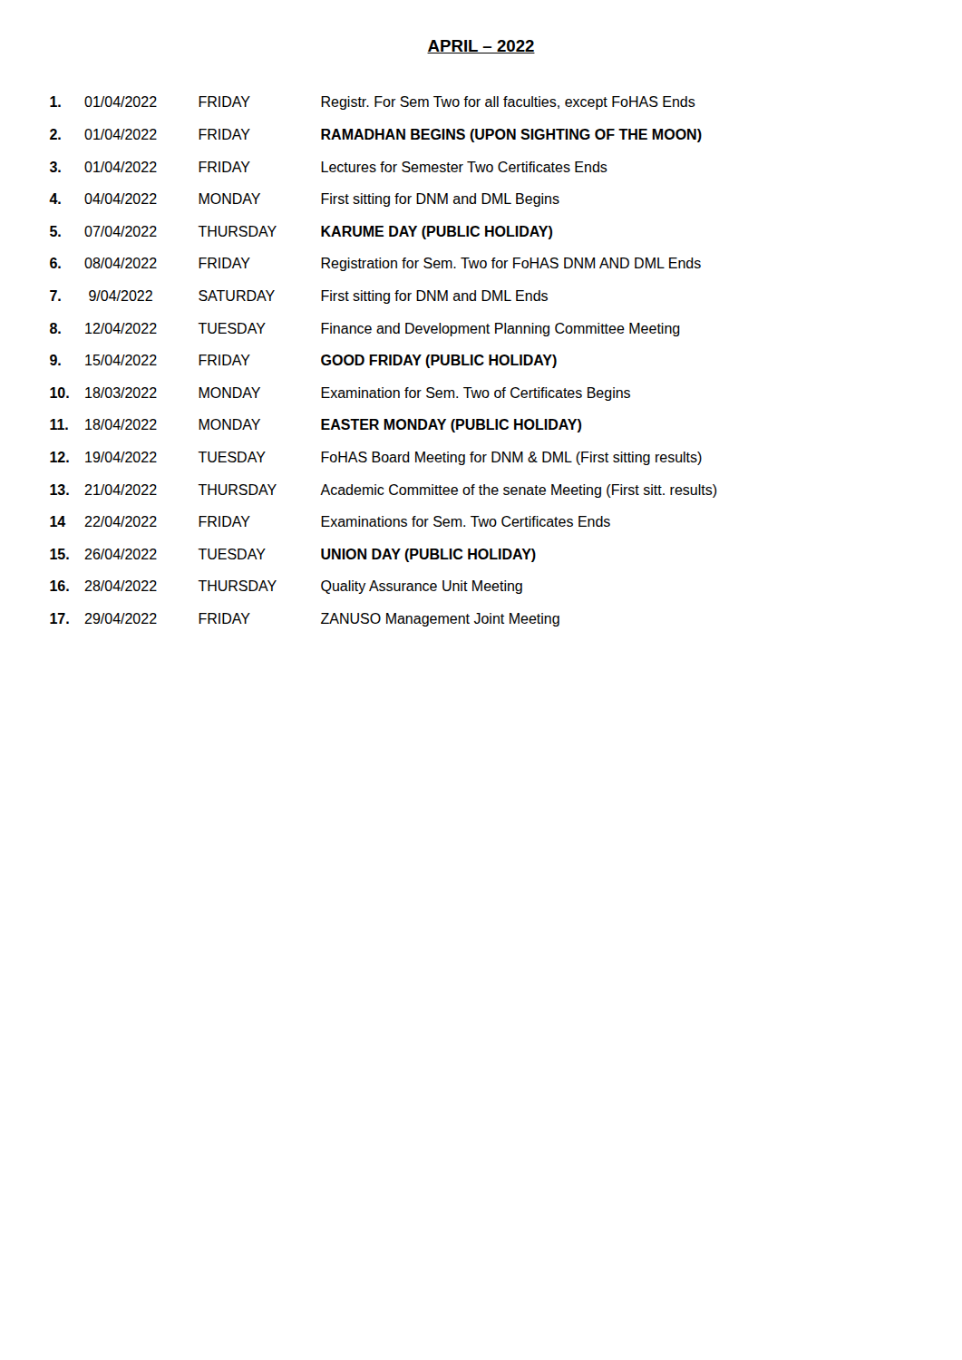APRIL – 2022
| 1. | 01/04/2022 | FRIDAY | Registr. For Sem Two for all faculties, except FoHAS Ends |
| 2. | 01/04/2022 | FRIDAY | RAMADHAN BEGINS (UPON SIGHTING OF THE MOON) |
| 3. | 01/04/2022 | FRIDAY | Lectures for Semester Two Certificates Ends |
| 4. | 04/04/2022 | MONDAY | First sitting for DNM and DML Begins |
| 5. | 07/04/2022 | THURSDAY | KARUME DAY (PUBLIC HOLIDAY) |
| 6. | 08/04/2022 | FRIDAY | Registration for Sem. Two for FoHAS DNM AND DML Ends |
| 7. | 9/04/2022 | SATURDAY | First sitting for DNM and DML Ends |
| 8. | 12/04/2022 | TUESDAY | Finance and Development Planning Committee Meeting |
| 9. | 15/04/2022 | FRIDAY | GOOD FRIDAY (PUBLIC HOLIDAY) |
| 10. | 18/03/2022 | MONDAY | Examination for Sem. Two of Certificates Begins |
| 11. | 18/04/2022 | MONDAY | EASTER MONDAY (PUBLIC HOLIDAY) |
| 12. | 19/04/2022 | TUESDAY | FoHAS Board Meeting for DNM & DML (First sitting results) |
| 13. | 21/04/2022 | THURSDAY | Academic Committee of the senate Meeting (First sitt. results) |
| 14 | 22/04/2022 | FRIDAY | Examinations for Sem. Two Certificates Ends |
| 15. | 26/04/2022 | TUESDAY | UNION DAY (PUBLIC HOLIDAY) |
| 16. | 28/04/2022 | THURSDAY | Quality Assurance Unit Meeting |
| 17. | 29/04/2022 | FRIDAY | ZANUSO Management Joint Meeting |